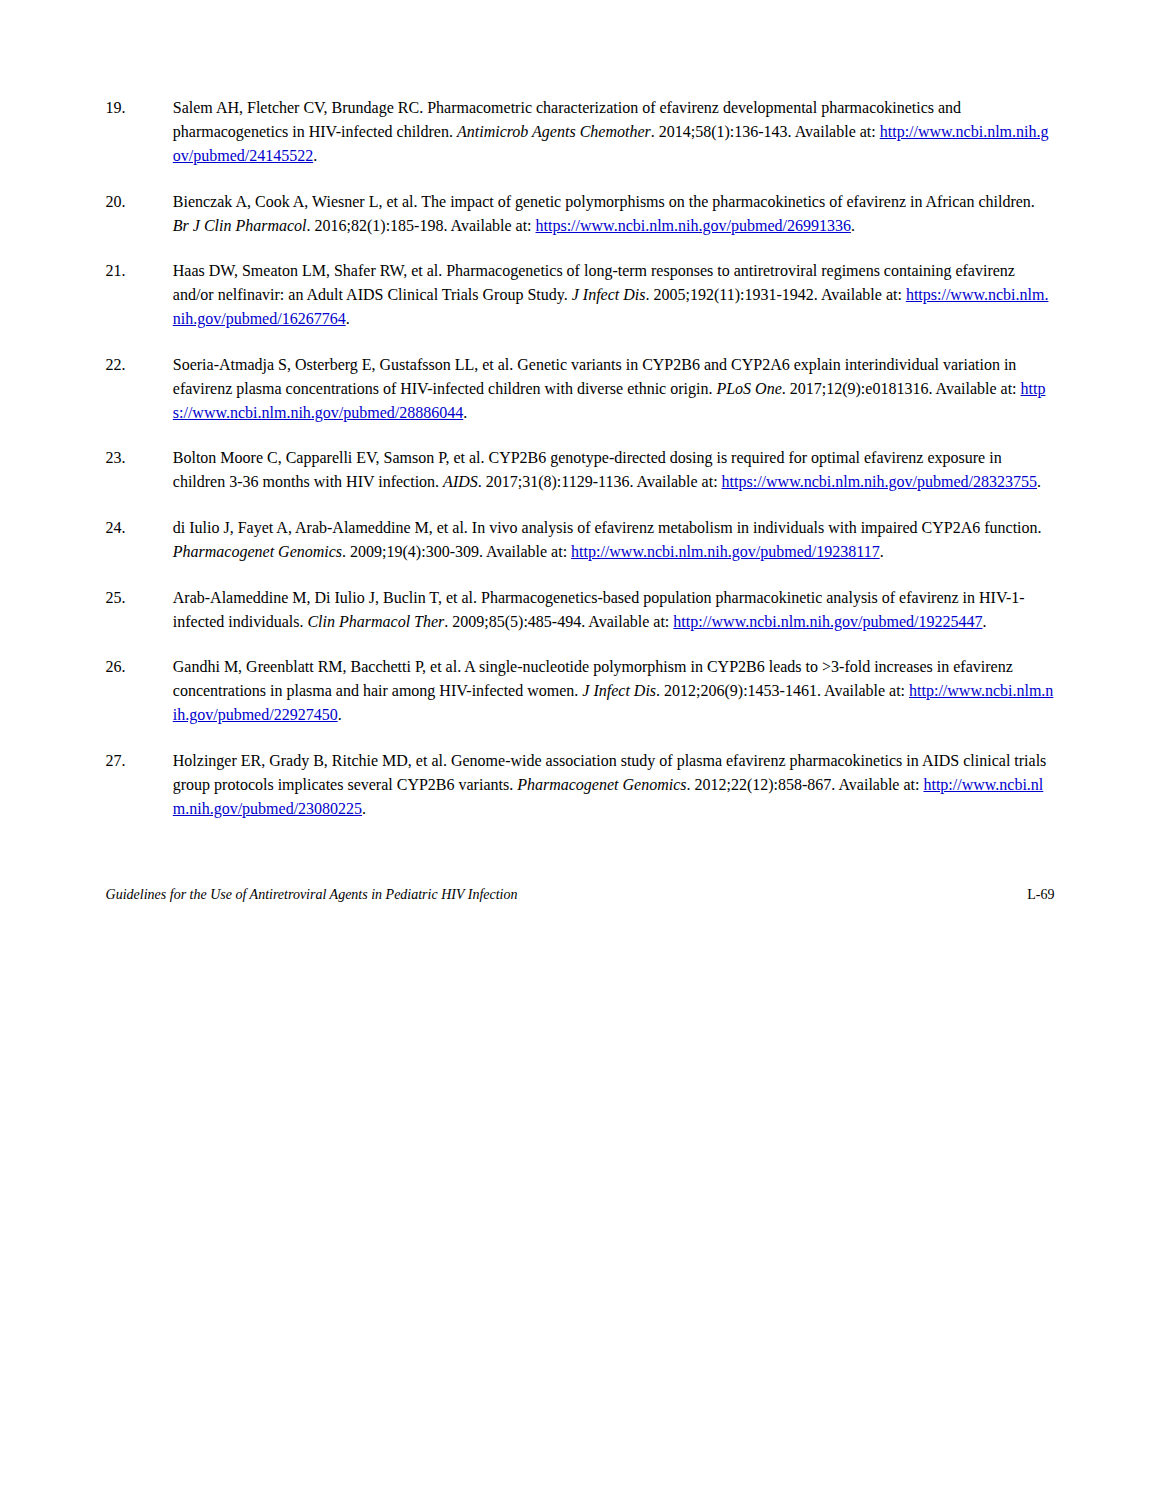19. Salem AH, Fletcher CV, Brundage RC. Pharmacometric characterization of efavirenz developmental pharmacokinetics and pharmacogenetics in HIV-infected children. Antimicrob Agents Chemother. 2014;58(1):136-143. Available at: http://www.ncbi.nlm.nih.gov/pubmed/24145522.
20. Bienczak A, Cook A, Wiesner L, et al. The impact of genetic polymorphisms on the pharmacokinetics of efavirenz in African children. Br J Clin Pharmacol. 2016;82(1):185-198. Available at: https://www.ncbi.nlm.nih.gov/pubmed/26991336.
21. Haas DW, Smeaton LM, Shafer RW, et al. Pharmacogenetics of long-term responses to antiretroviral regimens containing efavirenz and/or nelfinavir: an Adult AIDS Clinical Trials Group Study. J Infect Dis. 2005;192(11):1931-1942. Available at: https://www.ncbi.nlm.nih.gov/pubmed/16267764.
22. Soeria-Atmadja S, Osterberg E, Gustafsson LL, et al. Genetic variants in CYP2B6 and CYP2A6 explain interindividual variation in efavirenz plasma concentrations of HIV-infected children with diverse ethnic origin. PLoS One. 2017;12(9):e0181316. Available at: https://www.ncbi.nlm.nih.gov/pubmed/28886044.
23. Bolton Moore C, Capparelli EV, Samson P, et al. CYP2B6 genotype-directed dosing is required for optimal efavirenz exposure in children 3-36 months with HIV infection. AIDS. 2017;31(8):1129-1136. Available at: https://www.ncbi.nlm.nih.gov/pubmed/28323755.
24. di Iulio J, Fayet A, Arab-Alameddine M, et al. In vivo analysis of efavirenz metabolism in individuals with impaired CYP2A6 function. Pharmacogenet Genomics. 2009;19(4):300-309. Available at: http://www.ncbi.nlm.nih.gov/pubmed/19238117.
25. Arab-Alameddine M, Di Iulio J, Buclin T, et al. Pharmacogenetics-based population pharmacokinetic analysis of efavirenz in HIV-1-infected individuals. Clin Pharmacol Ther. 2009;85(5):485-494. Available at: http://www.ncbi.nlm.nih.gov/pubmed/19225447.
26. Gandhi M, Greenblatt RM, Bacchetti P, et al. A single-nucleotide polymorphism in CYP2B6 leads to >3-fold increases in efavirenz concentrations in plasma and hair among HIV-infected women. J Infect Dis. 2012;206(9):1453-1461. Available at: http://www.ncbi.nlm.nih.gov/pubmed/22927450.
27. Holzinger ER, Grady B, Ritchie MD, et al. Genome-wide association study of plasma efavirenz pharmacokinetics in AIDS clinical trials group protocols implicates several CYP2B6 variants. Pharmacogenet Genomics. 2012;22(12):858-867. Available at: http://www.ncbi.nlm.nih.gov/pubmed/23080225.
Guidelines for the Use of Antiretroviral Agents in Pediatric HIV Infection L-69